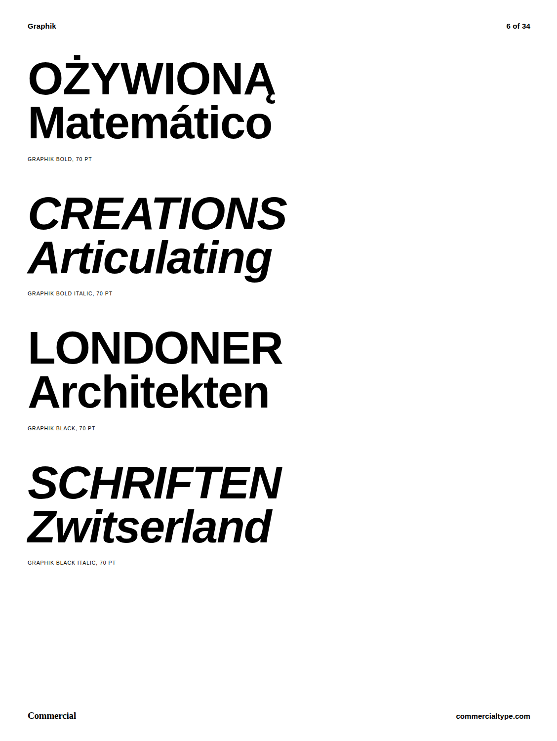Graphik
6 of 34
OŻYWIONĄ
Matemático
GRAPHIK BOLD, 70 PT
CREATIONS
Articulating
GRAPHIK BOLD ITALIC, 70 PT
LONDONER
Architekten
GRAPHIK BLACK, 70 PT
SCHRIFTEN
Zwitserland
GRAPHIK BLACK ITALIC, 70 PT
Commercial
commercialtype.com